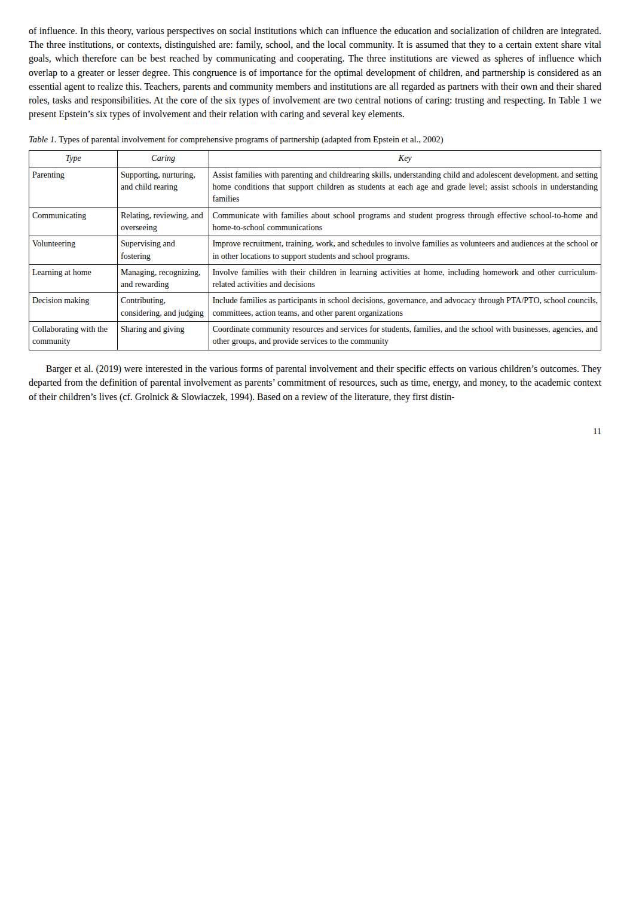of influence. In this theory, various perspectives on social institutions which can influence the education and socialization of children are integrated. The three institutions, or contexts, distinguished are: family, school, and the local community. It is assumed that they to a certain extent share vital goals, which therefore can be best reached by communicating and cooperating. The three institutions are viewed as spheres of influence which overlap to a greater or lesser degree. This congruence is of importance for the optimal development of children, and partnership is considered as an essential agent to realize this. Teachers, parents and community members and institutions are all regarded as partners with their own and their shared roles, tasks and responsibilities. At the core of the six types of involvement are two central notions of caring: trusting and respecting. In Table 1 we present Epstein’s six types of involvement and their relation with caring and several key elements.
Table 1. Types of parental involvement for comprehensive programs of partnership (adapted from Epstein et al., 2002)
| Type | Caring | Key |
| --- | --- | --- |
| Parenting | Supporting, nurturing, and child rearing | Assist families with parenting and childrearing skills, understanding child and adolescent development, and setting home conditions that support children as students at each age and grade level; assist schools in understanding families |
| Communicating | Relating, reviewing, and overseeing | Communicate with families about school programs and student progress through effective school-to-home and home-to-school communications |
| Volunteering | Supervising and fostering | Improve recruitment, training, work, and schedules to involve families as volunteers and audiences at the school or in other locations to support students and school programs. |
| Learning at home | Managing, recognizing, and rewarding | Involve families with their children in learning activities at home, including homework and other curriculum-related activities and decisions |
| Decision making | Contributing, considering, and judging | Include families as participants in school decisions, governance, and advocacy through PTA/PTO, school councils, committees, action teams, and other parent organizations |
| Collaborating with the community | Sharing and giving | Coordinate community resources and services for students, families, and the school with businesses, agencies, and other groups, and provide services to the community |
Barger et al. (2019) were interested in the various forms of parental involvement and their specific effects on various children’s outcomes. They departed from the definition of parental involvement as parents’ commitment of resources, such as time, energy, and money, to the academic context of their children’s lives (cf. Grolnick & Slowiaczek, 1994). Based on a review of the literature, they first distin-
11